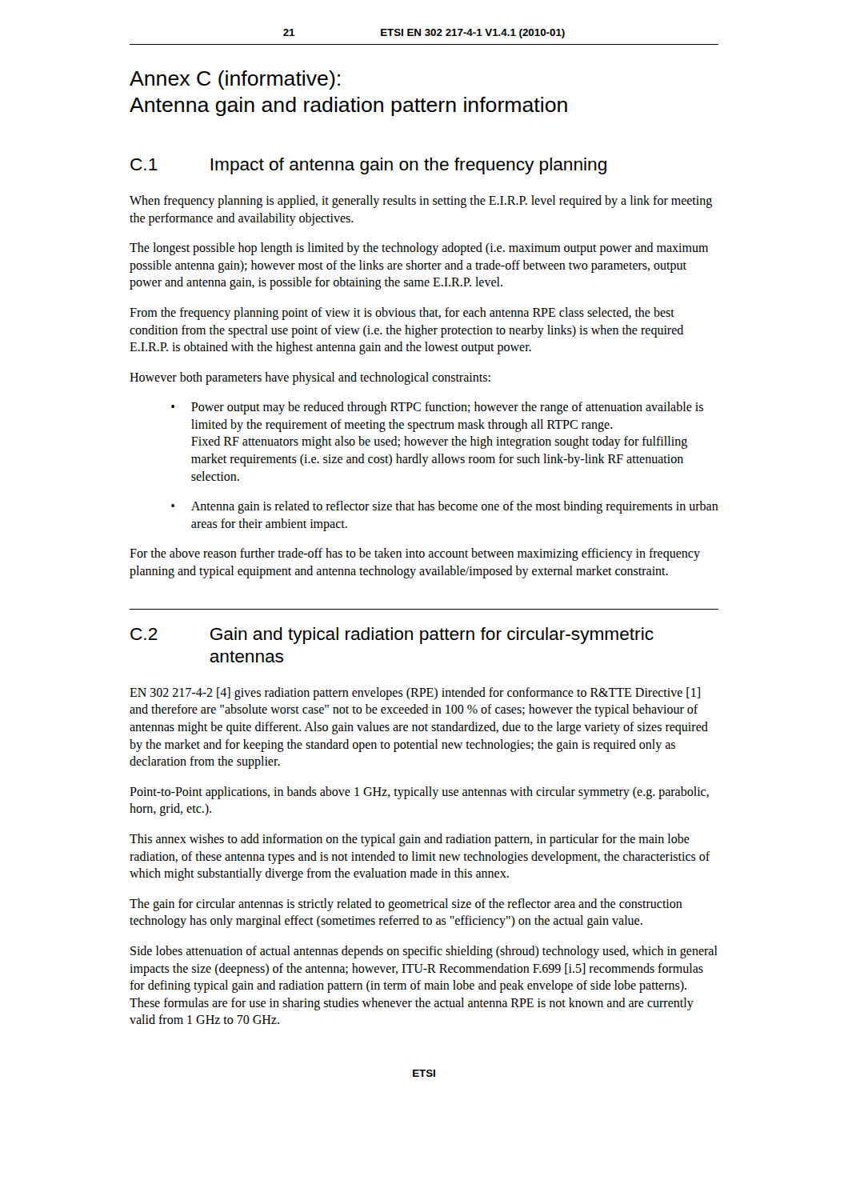21 ETSI EN 302 217-4-1 V1.4.1 (2010-01)
Annex C (informative):
Antenna gain and radiation pattern information
C.1 Impact of antenna gain on the frequency planning
When frequency planning is applied, it generally results in setting the E.I.R.P. level required by a link for meeting the performance and availability objectives.
The longest possible hop length is limited by the technology adopted (i.e. maximum output power and maximum possible antenna gain); however most of the links are shorter and a trade-off between two parameters, output power and antenna gain, is possible for obtaining the same E.I.R.P. level.
From the frequency planning point of view it is obvious that, for each antenna RPE class selected, the best condition from the spectral use point of view (i.e. the higher protection to nearby links) is when the required E.I.R.P. is obtained with the highest antenna gain and the lowest output power.
However both parameters have physical and technological constraints:
Power output may be reduced through RTPC function; however the range of attenuation available is limited by the requirement of meeting the spectrum mask through all RTPC range.
Fixed RF attenuators might also be used; however the high integration sought today for fulfilling market requirements (i.e. size and cost) hardly allows room for such link-by-link RF attenuation selection.
Antenna gain is related to reflector size that has become one of the most binding requirements in urban areas for their ambient impact.
For the above reason further trade-off has to be taken into account between maximizing efficiency in frequency planning and typical equipment and antenna technology available/imposed by external market constraint.
C.2 Gain and typical radiation pattern for circular-symmetric antennas
EN 302 217-4-2 [4] gives radiation pattern envelopes (RPE) intended for conformance to R&TTE Directive [1] and therefore are "absolute worst case" not to be exceeded in 100 % of cases; however the typical behaviour of antennas might be quite different. Also gain values are not standardized, due to the large variety of sizes required by the market and for keeping the standard open to potential new technologies; the gain is required only as declaration from the supplier.
Point-to-Point applications, in bands above 1 GHz, typically use antennas with circular symmetry (e.g. parabolic, horn, grid, etc.).
This annex wishes to add information on the typical gain and radiation pattern, in particular for the main lobe radiation, of these antenna types and is not intended to limit new technologies development, the characteristics of which might substantially diverge from the evaluation made in this annex.
The gain for circular antennas is strictly related to geometrical size of the reflector area and the construction technology has only marginal effect (sometimes referred to as "efficiency") on the actual gain value.
Side lobes attenuation of actual antennas depends on specific shielding (shroud) technology used, which in general impacts the size (deepness) of the antenna; however, ITU-R Recommendation F.699 [i.5] recommends formulas for defining typical gain and radiation pattern (in term of main lobe and peak envelope of side lobe patterns). These formulas are for use in sharing studies whenever the actual antenna RPE is not known and are currently valid from 1 GHz to 70 GHz.
ETSI